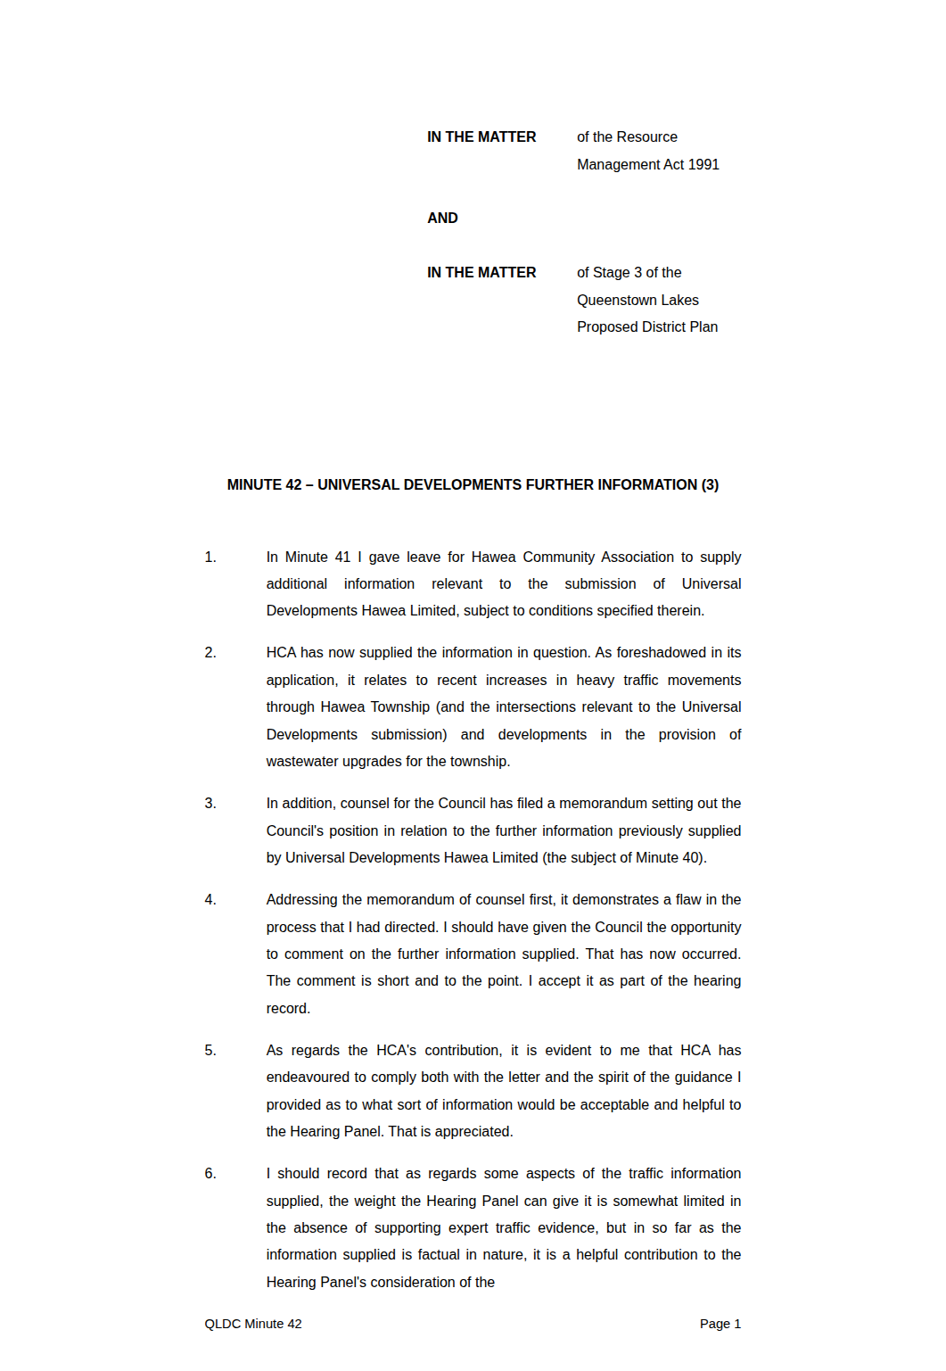| IN THE MATTER | of the Resource Management Act 1991 |
| AND | |
| IN THE MATTER | of Stage 3 of the Queenstown Lakes Proposed District Plan |
MINUTE 42 – UNIVERSAL DEVELOPMENTS FURTHER INFORMATION (3)
1. In Minute 41 I gave leave for Hawea Community Association to supply additional information relevant to the submission of Universal Developments Hawea Limited, subject to conditions specified therein.
2. HCA has now supplied the information in question. As foreshadowed in its application, it relates to recent increases in heavy traffic movements through Hawea Township (and the intersections relevant to the Universal Developments submission) and developments in the provision of wastewater upgrades for the township.
3. In addition, counsel for the Council has filed a memorandum setting out the Council's position in relation to the further information previously supplied by Universal Developments Hawea Limited (the subject of Minute 40).
4. Addressing the memorandum of counsel first, it demonstrates a flaw in the process that I had directed. I should have given the Council the opportunity to comment on the further information supplied. That has now occurred. The comment is short and to the point. I accept it as part of the hearing record.
5. As regards the HCA's contribution, it is evident to me that HCA has endeavoured to comply both with the letter and the spirit of the guidance I provided as to what sort of information would be acceptable and helpful to the Hearing Panel. That is appreciated.
6. I should record that as regards some aspects of the traffic information supplied, the weight the Hearing Panel can give it is somewhat limited in the absence of supporting expert traffic evidence, but in so far as the information supplied is factual in nature, it is a helpful contribution to the Hearing Panel's consideration of the
QLDC Minute 42 Page 1